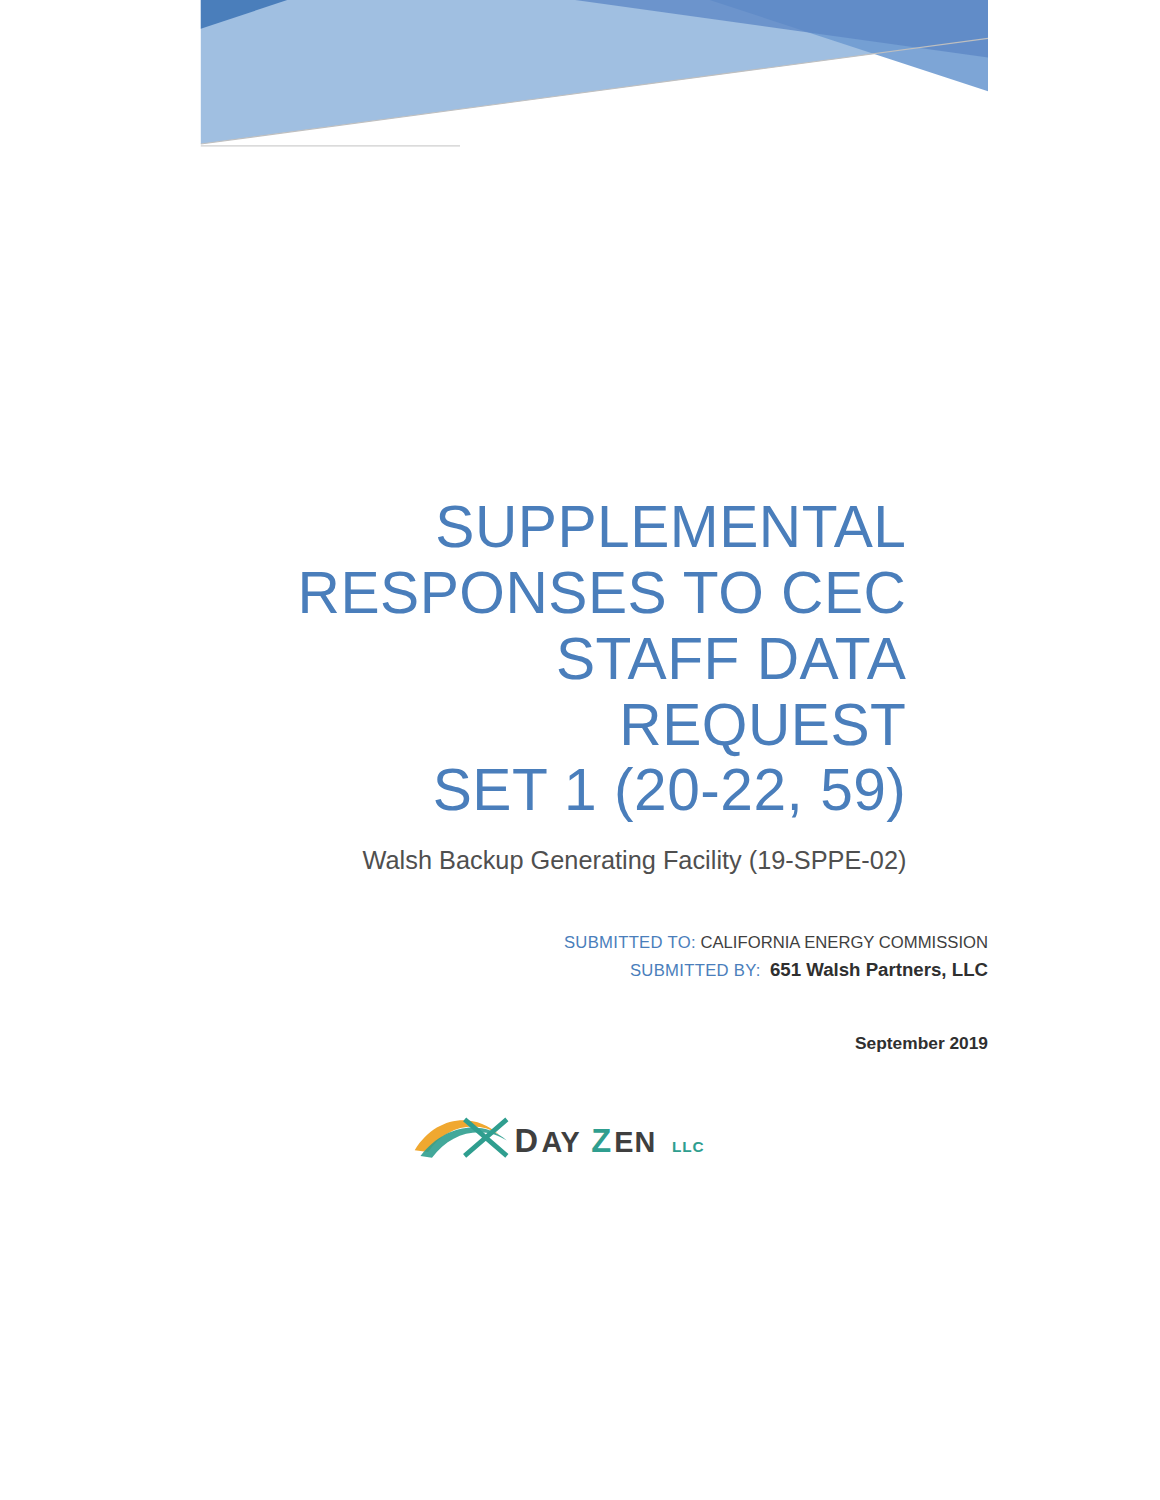SUPPLEMENTAL
RESPONSES TO CEC
STAFF DATA REQUEST
SET 1 (20-22, 59)
Walsh Backup Generating Facility (19-SPPE-02)
SUBMITTED TO: CALIFORNIA ENERGY COMMISSION
SUBMITTED BY: 651 Walsh Partners, LLC
September 2019
D AY Z EN LLC